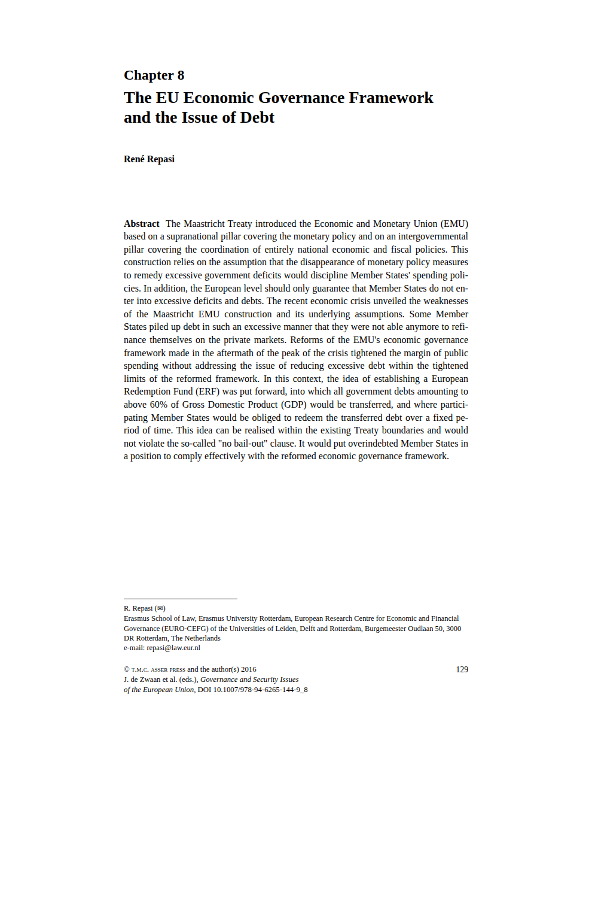Chapter 8
The EU Economic Governance Framework
and the Issue of Debt
René Repasi
Abstract The Maastricht Treaty introduced the Economic and Monetary Union (EMU) based on a supranational pillar covering the monetary policy and on an intergovernmental pillar covering the coordination of entirely national economic and fiscal policies. This construction relies on the assumption that the disappearance of monetary policy measures to remedy excessive government deficits would discipline Member States' spending policies. In addition, the European level should only guarantee that Member States do not enter into excessive deficits and debts. The recent economic crisis unveiled the weaknesses of the Maastricht EMU construction and its underlying assumptions. Some Member States piled up debt in such an excessive manner that they were not able anymore to refinance themselves on the private markets. Reforms of the EMU's economic governance framework made in the aftermath of the peak of the crisis tightened the margin of public spending without addressing the issue of reducing excessive debt within the tightened limits of the reformed framework. In this context, the idea of establishing a European Redemption Fund (ERF) was put forward, into which all government debts amounting to above 60% of Gross Domestic Product (GDP) would be transferred, and where participating Member States would be obliged to redeem the transferred debt over a fixed period of time. This idea can be realised within the existing Treaty boundaries and would not violate the so-called "no bail-out" clause. It would put overindebted Member States in a position to comply effectively with the reformed economic governance framework.
R. Repasi (✉)
Erasmus School of Law, Erasmus University Rotterdam, European Research Centre for Economic and Financial Governance (EURO-CEFG) of the Universities of Leiden, Delft and Rotterdam, Burgemeester Oudlaan 50, 3000 DR Rotterdam, The Netherlands
e-mail: repasi@law.eur.nl
129 © t.m.c. asser press and the author(s) 2016 J. de Zwaan et al. (eds.), Governance and Security Issues of the European Union, DOI 10.1007/978-94-6265-144-9_8